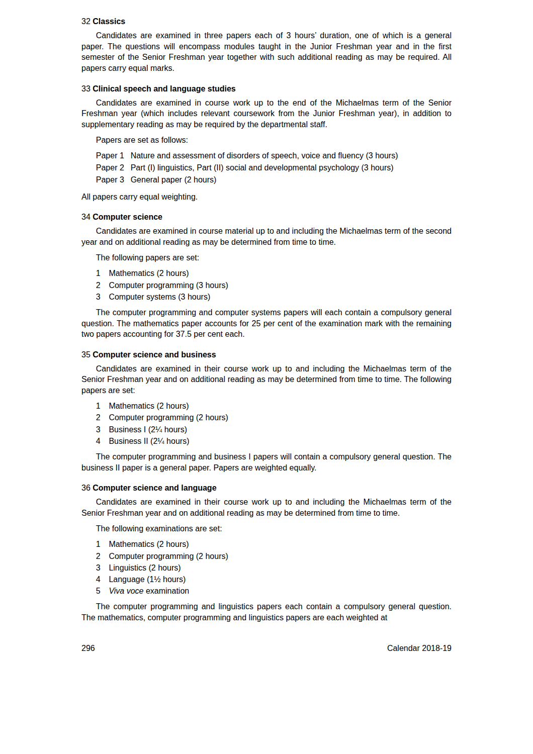32 Classics
Candidates are examined in three papers each of 3 hours’ duration, one of which is a general paper. The questions will encompass modules taught in the Junior Freshman year and in the first semester of the Senior Freshman year together with such additional reading as may be required. All papers carry equal marks.
33 Clinical speech and language studies
Candidates are examined in course work up to the end of the Michaelmas term of the Senior Freshman year (which includes relevant coursework from the Junior Freshman year), in addition to supplementary reading as may be required by the departmental staff.
Papers are set as follows:
| Paper 1 | Nature and assessment of disorders of speech, voice and fluency (3 hours) |
| Paper 2 | Part (I) linguistics, Part (II) social and developmental psychology (3 hours) |
| Paper 3 | General paper (2 hours) |
All papers carry equal weighting.
34 Computer science
Candidates are examined in course material up to and including the Michaelmas term of the second year and on additional reading as may be determined from time to time.
The following papers are set:
1 Mathematics (2 hours)
2 Computer programming (3 hours)
3 Computer systems (3 hours)
The computer programming and computer systems papers will each contain a compulsory general question. The mathematics paper accounts for 25 per cent of the examination mark with the remaining two papers accounting for 37.5 per cent each.
35 Computer science and business
Candidates are examined in their course work up to and including the Michaelmas term of the Senior Freshman year and on additional reading as may be determined from time to time. The following papers are set:
1 Mathematics (2 hours)
2 Computer programming (2 hours)
3 Business I (2¼ hours)
4 Business II (2¼ hours)
The computer programming and business I papers will contain a compulsory general question. The business II paper is a general paper. Papers are weighted equally.
36 Computer science and language
Candidates are examined in their course work up to and including the Michaelmas term of the Senior Freshman year and on additional reading as may be determined from time to time.
The following examinations are set:
1 Mathematics (2 hours)
2 Computer programming (2 hours)
3 Linguistics (2 hours)
4 Language (1½ hours)
5 Viva voce examination
The computer programming and linguistics papers each contain a compulsory general question. The mathematics, computer programming and linguistics papers are each weighted at
296 Calendar 2018-19